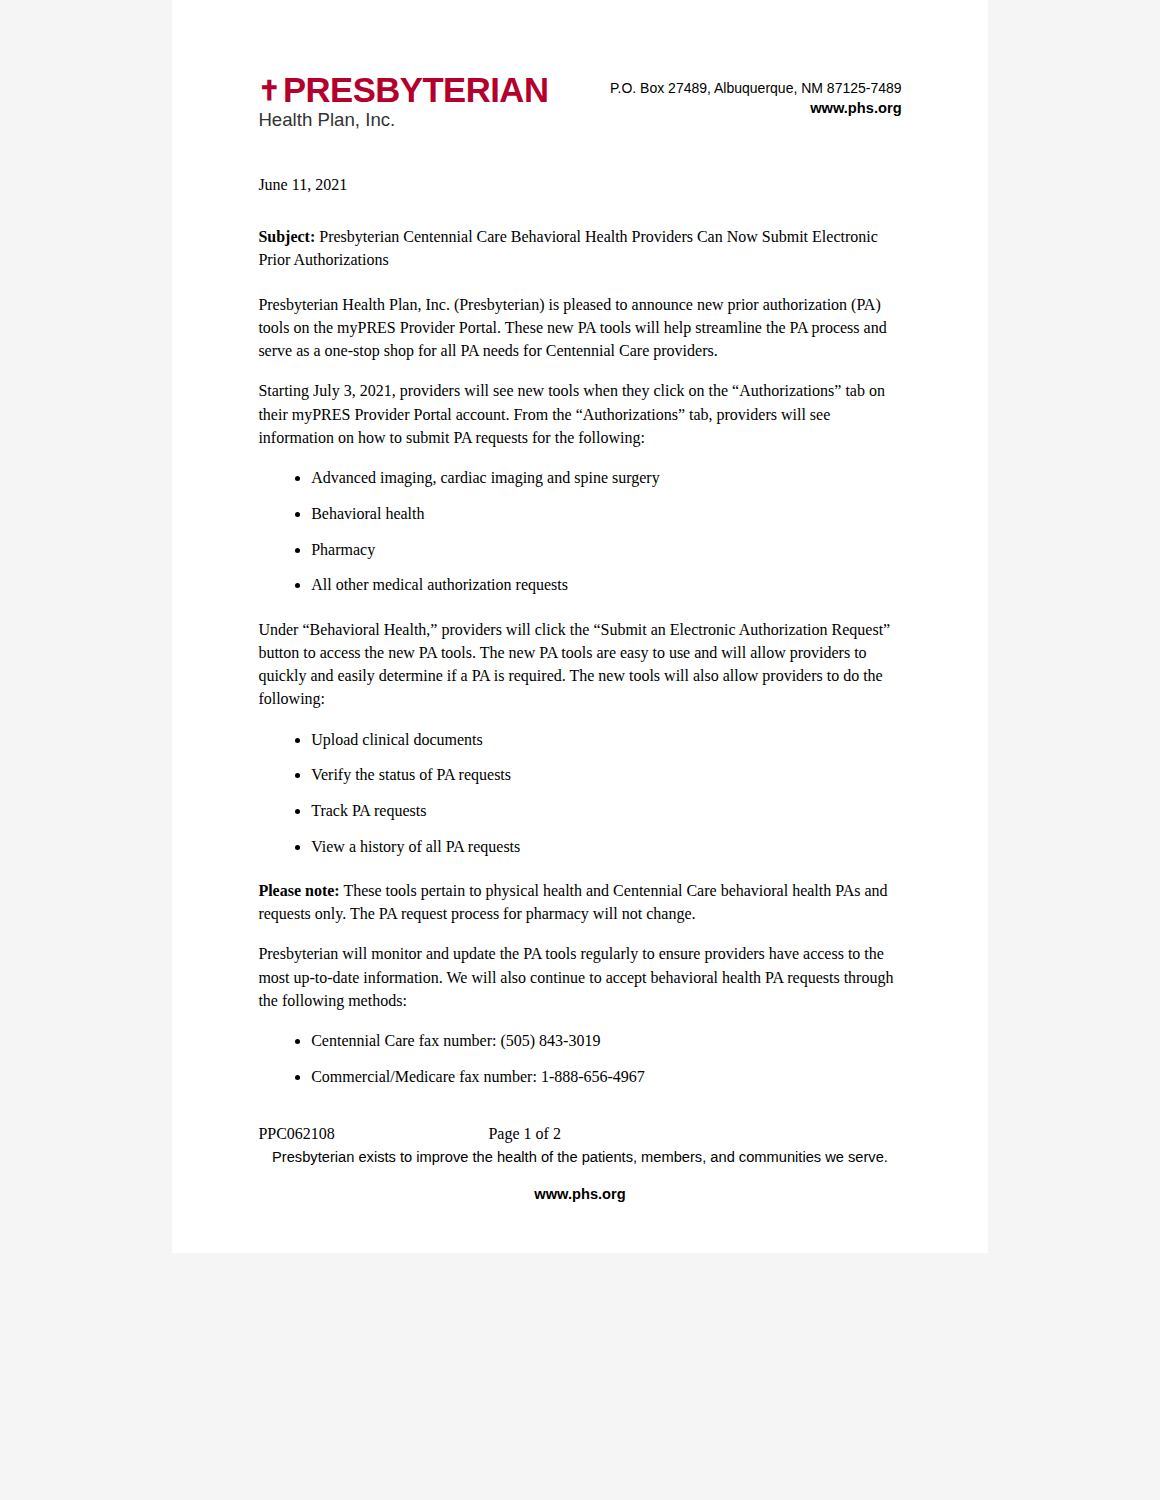✝PRESBYTERIAN
Health Plan, Inc.
P.O. Box 27489, Albuquerque, NM 87125-7489
www.phs.org
June 11, 2021
Subject: Presbyterian Centennial Care Behavioral Health Providers Can Now Submit Electronic Prior Authorizations
Presbyterian Health Plan, Inc. (Presbyterian) is pleased to announce new prior authorization (PA) tools on the myPRES Provider Portal. These new PA tools will help streamline the PA process and serve as a one-stop shop for all PA needs for Centennial Care providers.
Starting July 3, 2021, providers will see new tools when they click on the “Authorizations” tab on their myPRES Provider Portal account. From the “Authorizations” tab, providers will see information on how to submit PA requests for the following:
Advanced imaging, cardiac imaging and spine surgery
Behavioral health
Pharmacy
All other medical authorization requests
Under “Behavioral Health,” providers will click the “Submit an Electronic Authorization Request” button to access the new PA tools. The new PA tools are easy to use and will allow providers to quickly and easily determine if a PA is required. The new tools will also allow providers to do the following:
Upload clinical documents
Verify the status of PA requests
Track PA requests
View a history of all PA requests
Please note: These tools pertain to physical health and Centennial Care behavioral health PAs and requests only. The PA request process for pharmacy will not change.
Presbyterian will monitor and update the PA tools regularly to ensure providers have access to the most up-to-date information. We will also continue to accept behavioral health PA requests through the following methods:
Centennial Care fax number: (505) 843-3019
Commercial/Medicare fax number: 1-888-656-4967
PPC062108 Page 1 of 2
Presbyterian exists to improve the health of the patients, members, and communities we serve.
www.phs.org